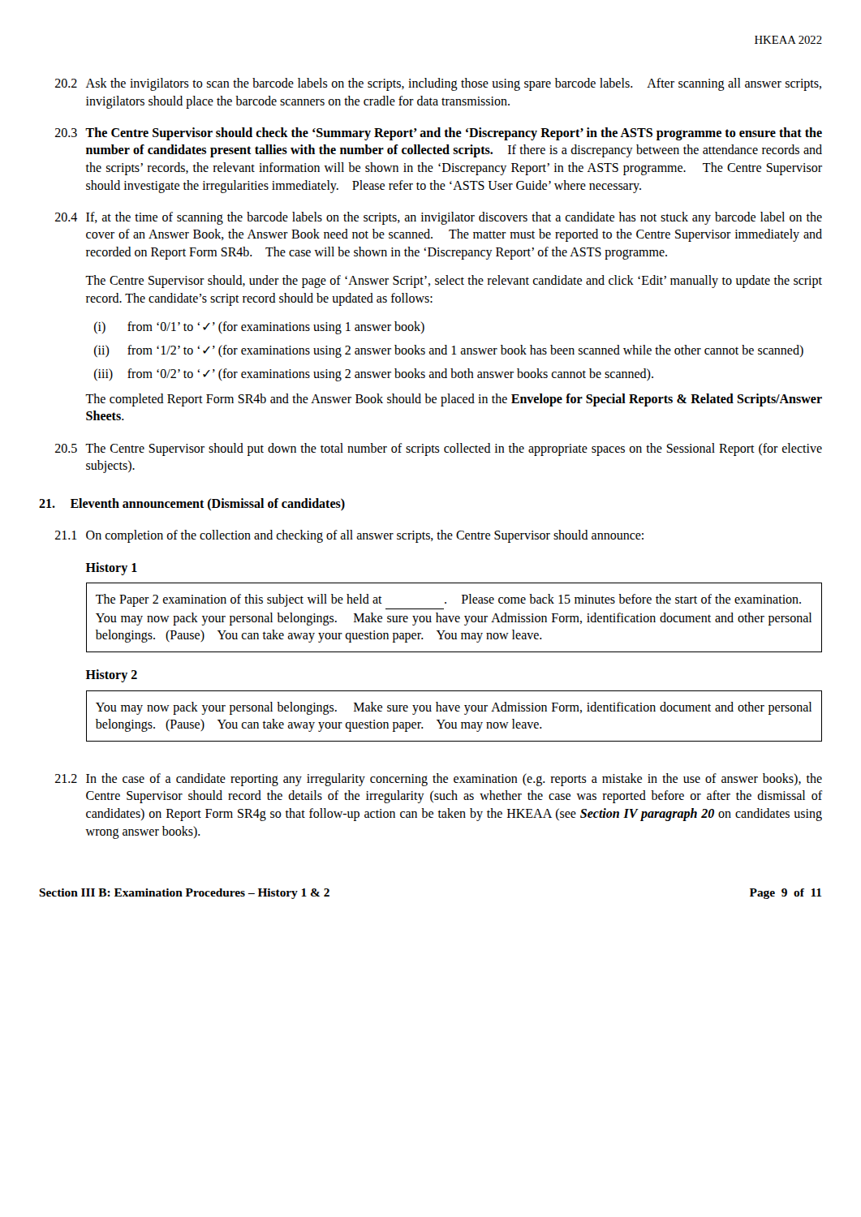HKEAA 2022
20.2
Ask the invigilators to scan the barcode labels on the scripts, including those using spare barcode labels. After scanning all answer scripts, invigilators should place the barcode scanners on the cradle for data transmission.
20.3
The Centre Supervisor should check the ‘Summary Report’ and the ‘Discrepancy Report’ in the ASTS programme to ensure that the number of candidates present tallies with the number of collected scripts. If there is a discrepancy between the attendance records and the scripts’ records, the relevant information will be shown in the ‘Discrepancy Report’ in the ASTS programme. The Centre Supervisor should investigate the irregularities immediately. Please refer to the ‘ASTS User Guide’ where necessary.
20.4
If, at the time of scanning the barcode labels on the scripts, an invigilator discovers that a candidate has not stuck any barcode label on the cover of an Answer Book, the Answer Book need not be scanned. The matter must be reported to the Centre Supervisor immediately and recorded on Report Form SR4b. The case will be shown in the ‘Discrepancy Report’ of the ASTS programme.
The Centre Supervisor should, under the page of ‘Answer Script’, select the relevant candidate and click ‘Edit’ manually to update the script record. The candidate’s script record should be updated as follows:
(i) from ‘0/1’ to ‘✓’ (for examinations using 1 answer book)
(ii) from ‘1/2’ to ‘✓’ (for examinations using 2 answer books and 1 answer book has been scanned while the other cannot be scanned)
(iii) from ‘0/2’ to ‘✓’ (for examinations using 2 answer books and both answer books cannot be scanned).
The completed Report Form SR4b and the Answer Book should be placed in the Envelope for Special Reports & Related Scripts/Answer Sheets.
20.5
The Centre Supervisor should put down the total number of scripts collected in the appropriate spaces on the Sessional Report (for elective subjects).
21.
Eleventh announcement (Dismissal of candidates)
21.1
On completion of the collection and checking of all answer scripts, the Centre Supervisor should announce:
History 1
The Paper 2 examination of this subject will be held at . Please come back 15 minutes before the start of the examination. You may now pack your personal belongings. Make sure you have your Admission Form, identification document and other personal belongings. (Pause) You can take away your question paper. You may now leave.
History 2
You may now pack your personal belongings. Make sure you have your Admission Form, identification document and other personal belongings. (Pause) You can take away your question paper. You may now leave.
21.2
In the case of a candidate reporting any irregularity concerning the examination (e.g. reports a mistake in the use of answer books), the Centre Supervisor should record the details of the irregularity (such as whether the case was reported before or after the dismissal of candidates) on Report Form SR4g so that follow-up action can be taken by the HKEAA (see Section IV paragraph 20 on candidates using wrong answer books).
Section III B: Examination Procedures – History 1 & 2
Page 9 of 11